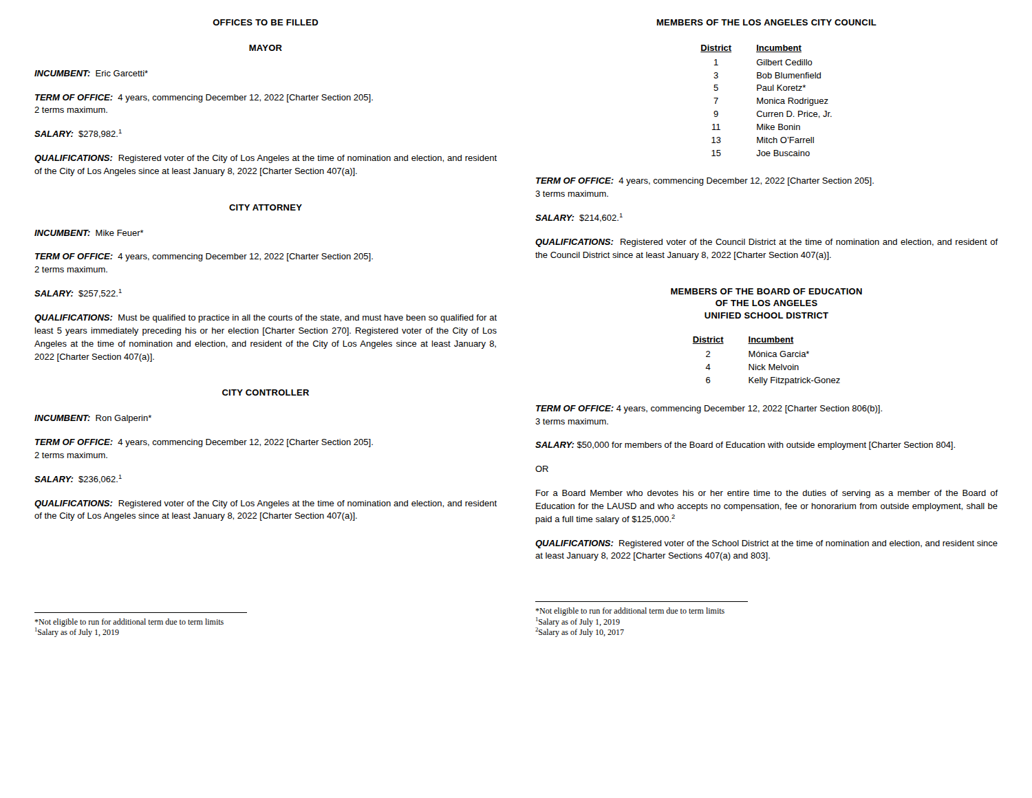OFFICES TO BE FILLED
MAYOR
INCUMBENT: Eric Garcetti*
TERM OF OFFICE: 4 years, commencing December 12, 2022 [Charter Section 205]. 2 terms maximum.
SALARY: $278,982.1
QUALIFICATIONS: Registered voter of the City of Los Angeles at the time of nomination and election, and resident of the City of Los Angeles since at least January 8, 2022 [Charter Section 407(a)].
CITY ATTORNEY
INCUMBENT: Mike Feuer*
TERM OF OFFICE: 4 years, commencing December 12, 2022 [Charter Section 205]. 2 terms maximum.
SALARY: $257,522.1
QUALIFICATIONS: Must be qualified to practice in all the courts of the state, and must have been so qualified for at least 5 years immediately preceding his or her election [Charter Section 270]. Registered voter of the City of Los Angeles at the time of nomination and election, and resident of the City of Los Angeles since at least January 8, 2022 [Charter Section 407(a)].
CITY CONTROLLER
INCUMBENT: Ron Galperin*
TERM OF OFFICE: 4 years, commencing December 12, 2022 [Charter Section 205]. 2 terms maximum.
SALARY: $236,062.1
QUALIFICATIONS: Registered voter of the City of Los Angeles at the time of nomination and election, and resident of the City of Los Angeles since at least January 8, 2022 [Charter Section 407(a)].
*Not eligible to run for additional term due to term limits
1Salary as of July 1, 2019
MEMBERS OF THE LOS ANGELES CITY COUNCIL
| District | Incumbent |
| --- | --- |
| 1 | Gilbert Cedillo |
| 3 | Bob Blumenfield |
| 5 | Paul Koretz* |
| 7 | Monica Rodriguez |
| 9 | Curren D. Price, Jr. |
| 11 | Mike Bonin |
| 13 | Mitch O’Farrell |
| 15 | Joe Buscaino |
TERM OF OFFICE: 4 years, commencing December 12, 2022 [Charter Section 205]. 3 terms maximum.
SALARY: $214,602.1
QUALIFICATIONS: Registered voter of the Council District at the time of nomination and election, and resident of the Council District since at least January 8, 2022 [Charter Section 407(a)].
MEMBERS OF THE BOARD OF EDUCATION
OF THE LOS ANGELES
UNIFIED SCHOOL DISTRICT
| District | Incumbent |
| --- | --- |
| 2 | Mónica Garcia* |
| 4 | Nick Melvoin |
| 6 | Kelly Fitzpatrick-Gonez |
TERM OF OFFICE: 4 years, commencing December 12, 2022 [Charter Section 806(b)]. 3 terms maximum.
SALARY: $50,000 for members of the Board of Education with outside employment [Charter Section 804].
OR
For a Board Member who devotes his or her entire time to the duties of serving as a member of the Board of Education for the LAUSD and who accepts no compensation, fee or honorarium from outside employment, shall be paid a full time salary of $125,000.2
QUALIFICATIONS: Registered voter of the School District at the time of nomination and election, and resident since at least January 8, 2022 [Charter Sections 407(a) and 803].
*Not eligible to run for additional term due to term limits
1Salary as of July 1, 2019
2Salary as of July 10, 2017